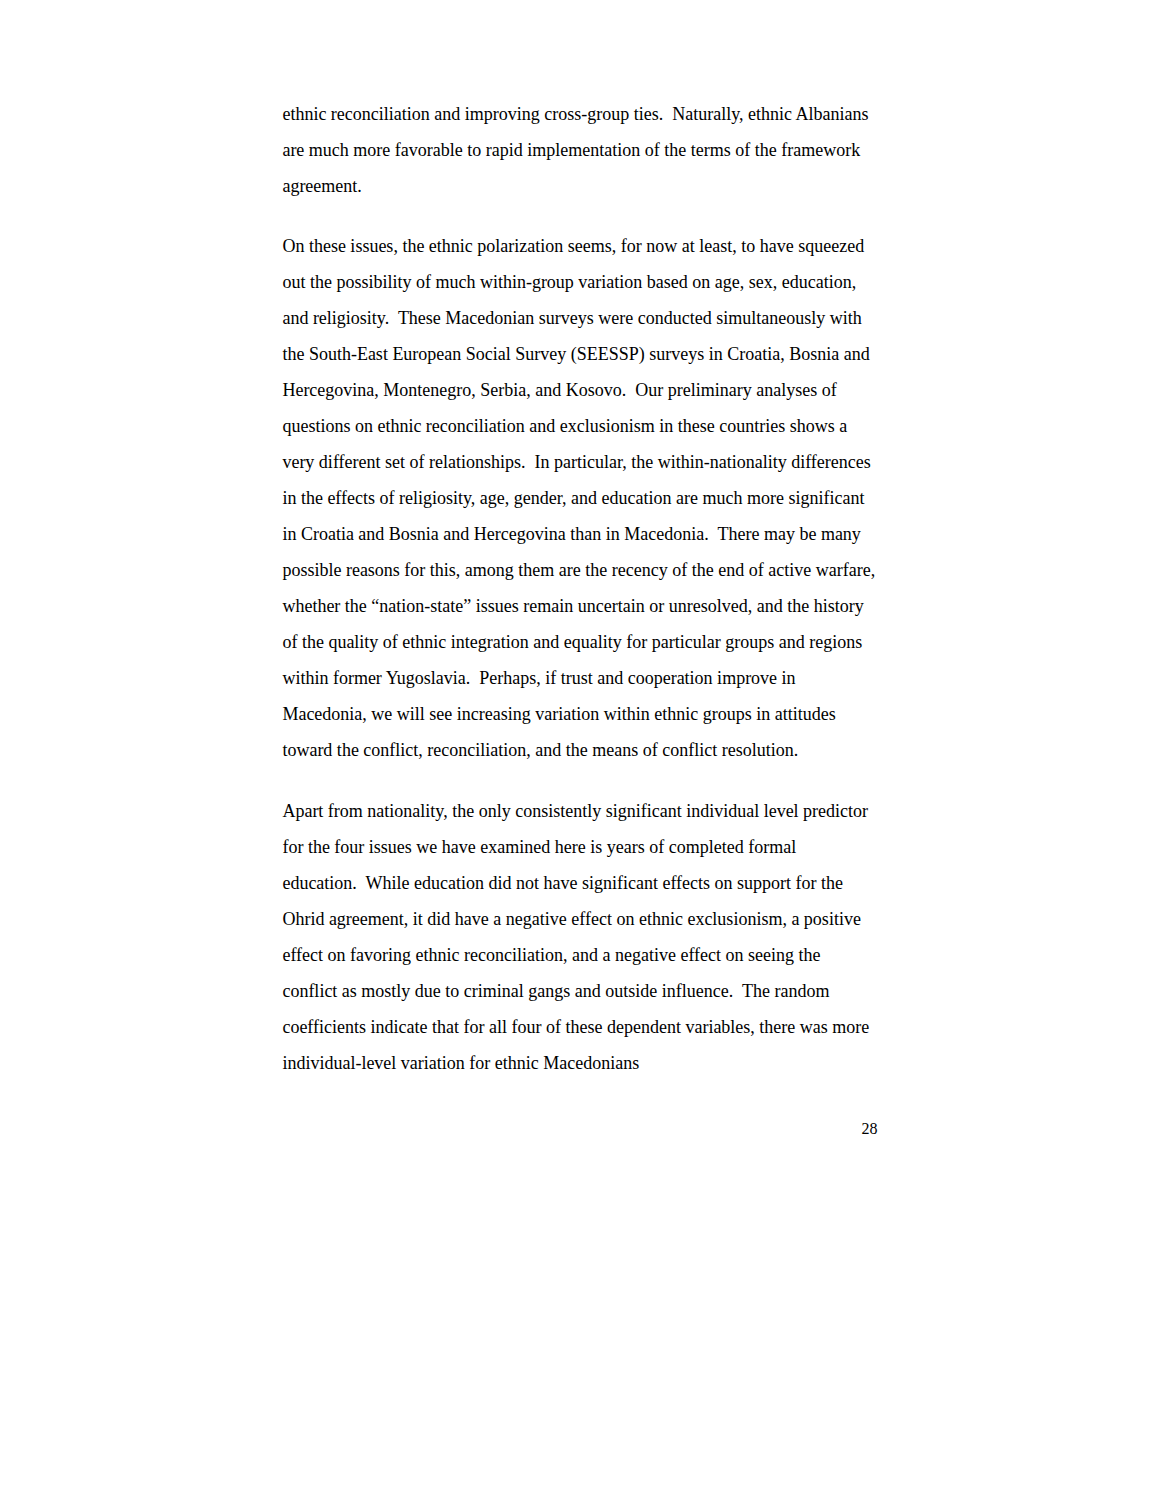ethnic reconciliation and improving cross-group ties. Naturally, ethnic Albanians are much more favorable to rapid implementation of the terms of the framework agreement.
On these issues, the ethnic polarization seems, for now at least, to have squeezed out the possibility of much within-group variation based on age, sex, education, and religiosity. These Macedonian surveys were conducted simultaneously with the South-East European Social Survey (SEESSP) surveys in Croatia, Bosnia and Hercegovina, Montenegro, Serbia, and Kosovo. Our preliminary analyses of questions on ethnic reconciliation and exclusionism in these countries shows a very different set of relationships. In particular, the within-nationality differences in the effects of religiosity, age, gender, and education are much more significant in Croatia and Bosnia and Hercegovina than in Macedonia. There may be many possible reasons for this, among them are the recency of the end of active warfare, whether the “nation-state” issues remain uncertain or unresolved, and the history of the quality of ethnic integration and equality for particular groups and regions within former Yugoslavia. Perhaps, if trust and cooperation improve in Macedonia, we will see increasing variation within ethnic groups in attitudes toward the conflict, reconciliation, and the means of conflict resolution.
Apart from nationality, the only consistently significant individual level predictor for the four issues we have examined here is years of completed formal education. While education did not have significant effects on support for the Ohrid agreement, it did have a negative effect on ethnic exclusionism, a positive effect on favoring ethnic reconciliation, and a negative effect on seeing the conflict as mostly due to criminal gangs and outside influence. The random coefficients indicate that for all four of these dependent variables, there was more individual-level variation for ethnic Macedonians
28